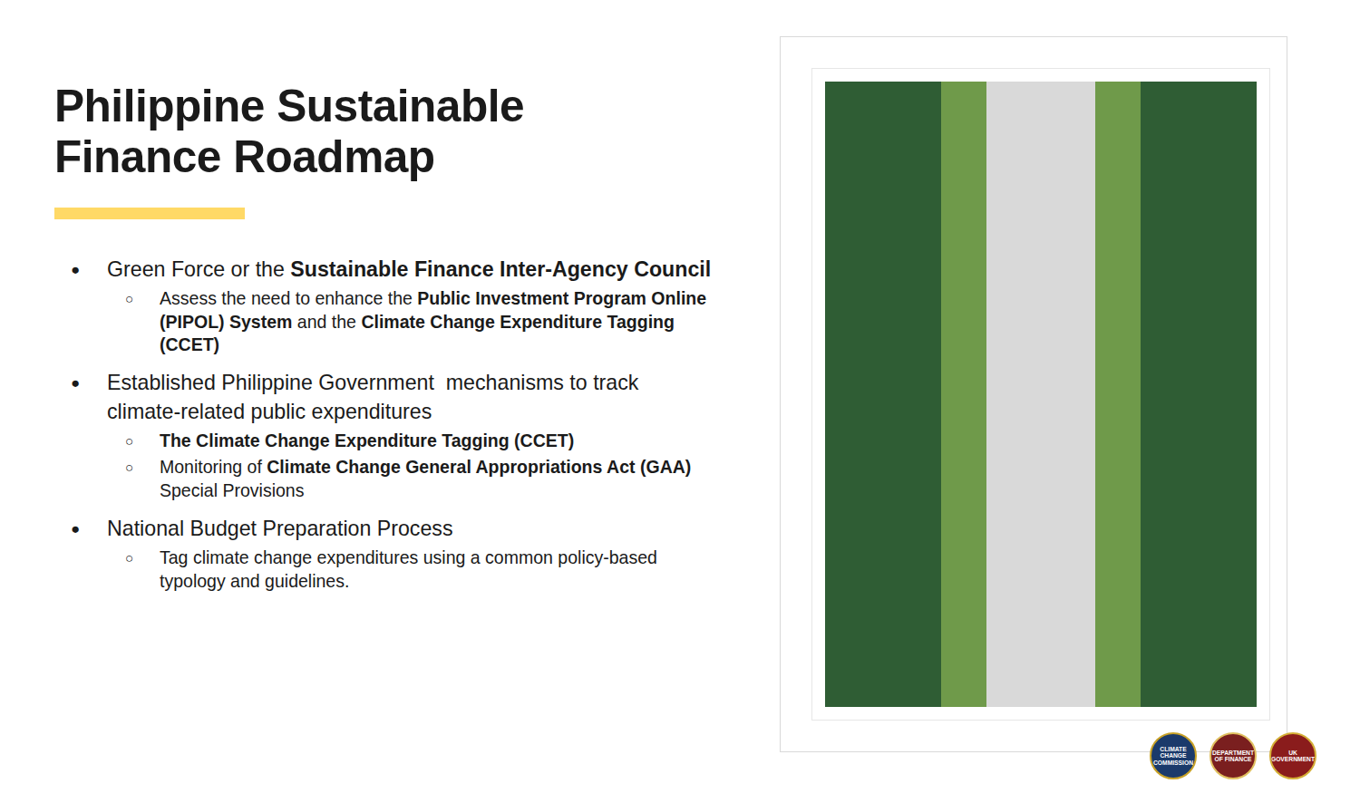Philippine Sustainable
Finance Roadmap
Green Force or the Sustainable Finance Inter-Agency Council
Assess the need to enhance the Public Investment Program Online (PIPOL) System and the Climate Change Expenditure Tagging (CCET)
Established Philippine Government mechanisms to track climate-related public expenditures
The Climate Change Expenditure Tagging (CCET)
Monitoring of Climate Change General Appropriations Act (GAA) Special Provisions
National Budget Preparation Process
Tag climate change expenditures using a common policy-based typology and guidelines.
CLIMATE CHANGE COMMISSION
DEPARTMENT OF FINANCE
UK GOVERNMENT